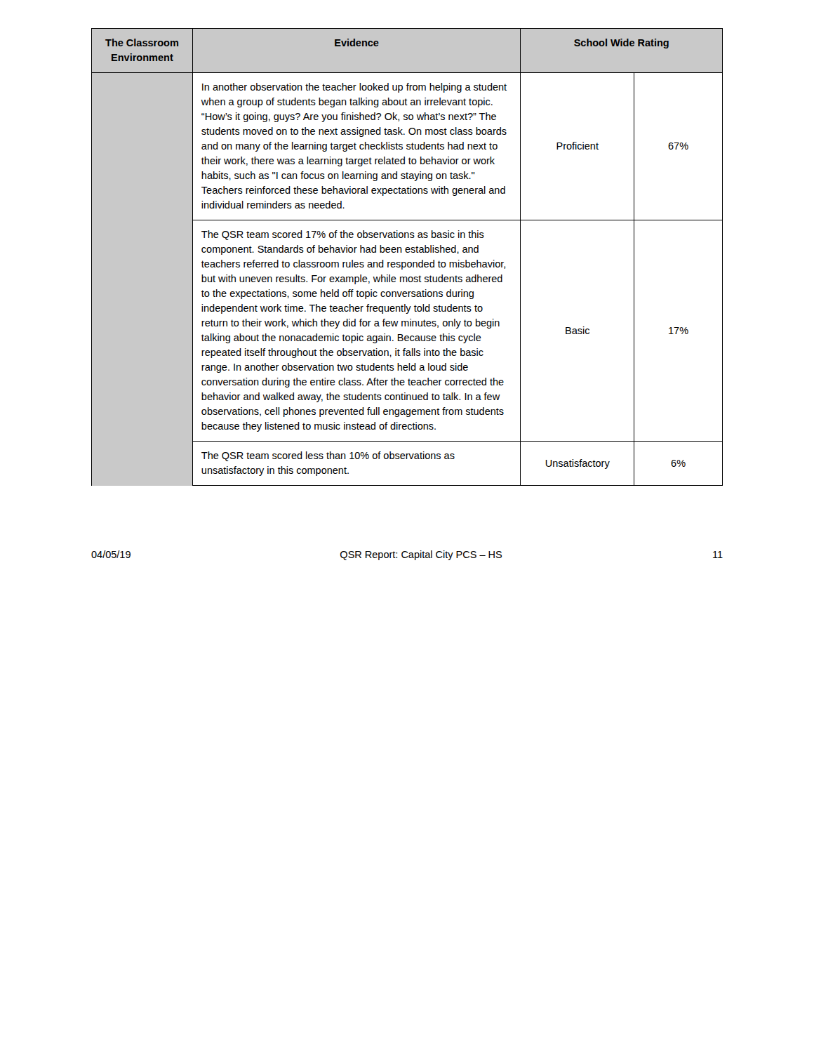| The Classroom Environment | Evidence | School Wide Rating |
| --- | --- | --- |
| | In another observation the teacher looked up from helping a student when a group of students began talking about an irrelevant topic. “How’s it going, guys? Are you finished? Ok, so what’s next?” The students moved on to the next assigned task. On most class boards and on many of the learning target checklists students had next to their work, there was a learning target related to behavior or work habits, such as "I can focus on learning and staying on task." Teachers reinforced these behavioral expectations with general and individual reminders as needed. | Proficient | 67% |
| The QSR team scored 17% of the observations as basic in this component. Standards of behavior had been established, and teachers referred to classroom rules and responded to misbehavior, but with uneven results. For example, while most students adhered to the expectations, some held off topic conversations during independent work time. The teacher frequently told students to return to their work, which they did for a few minutes, only to begin talking about the nonacademic topic again. Because this cycle repeated itself throughout the observation, it falls into the basic range. In another observation two students held a loud side conversation during the entire class. After the teacher corrected the behavior and walked away, the students continued to talk. In a few observations, cell phones prevented full engagement from students because they listened to music instead of directions. | Basic | 17% |
| The QSR team scored less than 10% of observations as unsatisfactory in this component. | Unsatisfactory | 6% |
04/05/19
QSR Report: Capital City PCS – HS
11